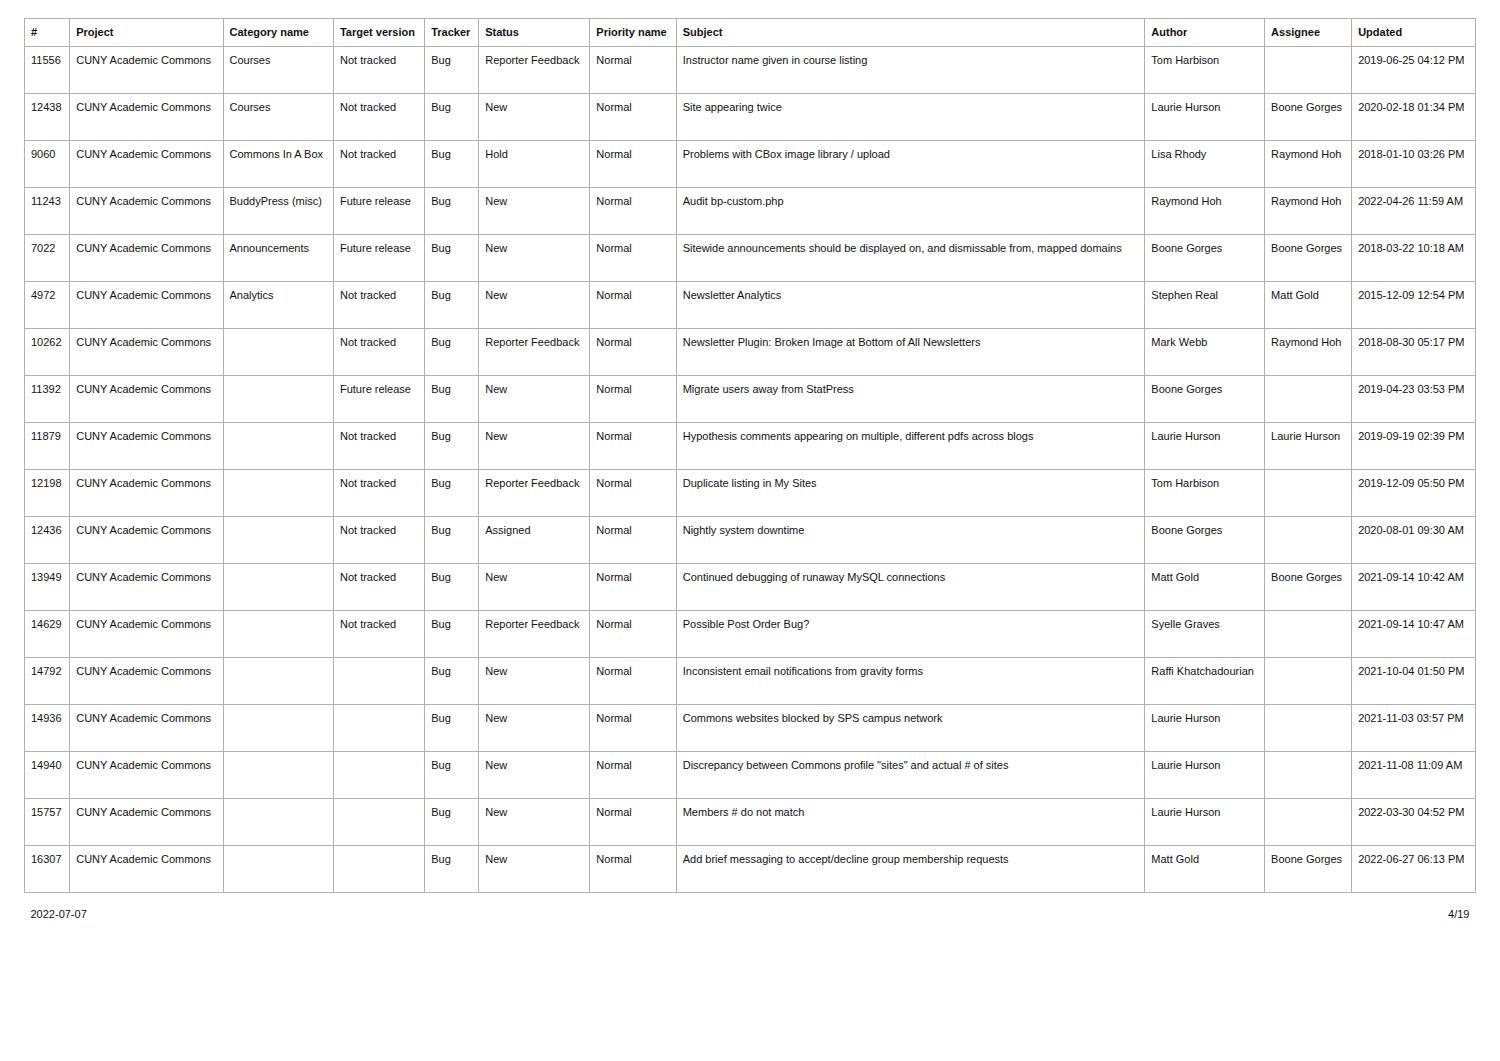Redmine issue list
| # | Project | Category name | Target version | Tracker | Status | Priority name | Subject | Author | Assignee | Updated |
| --- | --- | --- | --- | --- | --- | --- | --- | --- | --- | --- |
| 11556 | CUNY Academic Commons | Courses | Not tracked | Bug | Reporter Feedback | Normal | Instructor name given in course listing | Tom Harbison | | 2019-06-25 04:12 PM |
| 12438 | CUNY Academic Commons | Courses | Not tracked | Bug | New | Normal | Site appearing twice | Laurie Hurson | Boone Gorges | 2020-02-18 01:34 PM |
| 9060 | CUNY Academic Commons | Commons In A Box | Not tracked | Bug | Hold | Normal | Problems with CBox image library / upload | Lisa Rhody | Raymond Hoh | 2018-01-10 03:26 PM |
| 11243 | CUNY Academic Commons | BuddyPress (misc) | Future release | Bug | New | Normal | Audit bp-custom.php | Raymond Hoh | Raymond Hoh | 2022-04-26 11:59 AM |
| 7022 | CUNY Academic Commons | Announcements | Future release | Bug | New | Normal | Sitewide announcements should be displayed on, and dismissable from, mapped domains | Boone Gorges | Boone Gorges | 2018-03-22 10:18 AM |
| 4972 | CUNY Academic Commons | Analytics | Not tracked | Bug | New | Normal | Newsletter Analytics | Stephen Real | Matt Gold | 2015-12-09 12:54 PM |
| 10262 | CUNY Academic Commons | | Not tracked | Bug | Reporter Feedback | Normal | Newsletter Plugin: Broken Image at Bottom of All Newsletters | Mark Webb | Raymond Hoh | 2018-08-30 05:17 PM |
| 11392 | CUNY Academic Commons | | Future release | Bug | New | Normal | Migrate users away from StatPress | Boone Gorges | | 2019-04-23 03:53 PM |
| 11879 | CUNY Academic Commons | | Not tracked | Bug | New | Normal | Hypothesis comments appearing on multiple, different pdfs across blogs | Laurie Hurson | Laurie Hurson | 2019-09-19 02:39 PM |
| 12198 | CUNY Academic Commons | | Not tracked | Bug | Reporter Feedback | Normal | Duplicate listing in My Sites | Tom Harbison | | 2019-12-09 05:50 PM |
| 12436 | CUNY Academic Commons | | Not tracked | Bug | Assigned | Normal | Nightly system downtime | Boone Gorges | | 2020-08-01 09:30 AM |
| 13949 | CUNY Academic Commons | | Not tracked | Bug | New | Normal | Continued debugging of runaway MySQL connections | Matt Gold | Boone Gorges | 2021-09-14 10:42 AM |
| 14629 | CUNY Academic Commons | | Not tracked | Bug | Reporter Feedback | Normal | Possible Post Order Bug? | Syelle Graves | | 2021-09-14 10:47 AM |
| 14792 | CUNY Academic Commons | | | Bug | New | Normal | Inconsistent email notifications from gravity forms | Raffi Khatchadourian | | 2021-10-04 01:50 PM |
| 14936 | CUNY Academic Commons | | | Bug | New | Normal | Commons websites blocked by SPS campus network | Laurie Hurson | | 2021-11-03 03:57 PM |
| 14940 | CUNY Academic Commons | | | Bug | New | Normal | Discrepancy between Commons profile "sites" and actual # of sites | Laurie Hurson | | 2021-11-08 11:09 AM |
| 15757 | CUNY Academic Commons | | | Bug | New | Normal | Members # do not match | Laurie Hurson | | 2022-03-30 04:52 PM |
| 16307 | CUNY Academic Commons | | | Bug | New | Normal | Add brief messaging to accept/decline group membership requests | Matt Gold | Boone Gorges | 2022-06-27 06:13 PM |
| 2022-07-07 | 4/19 |